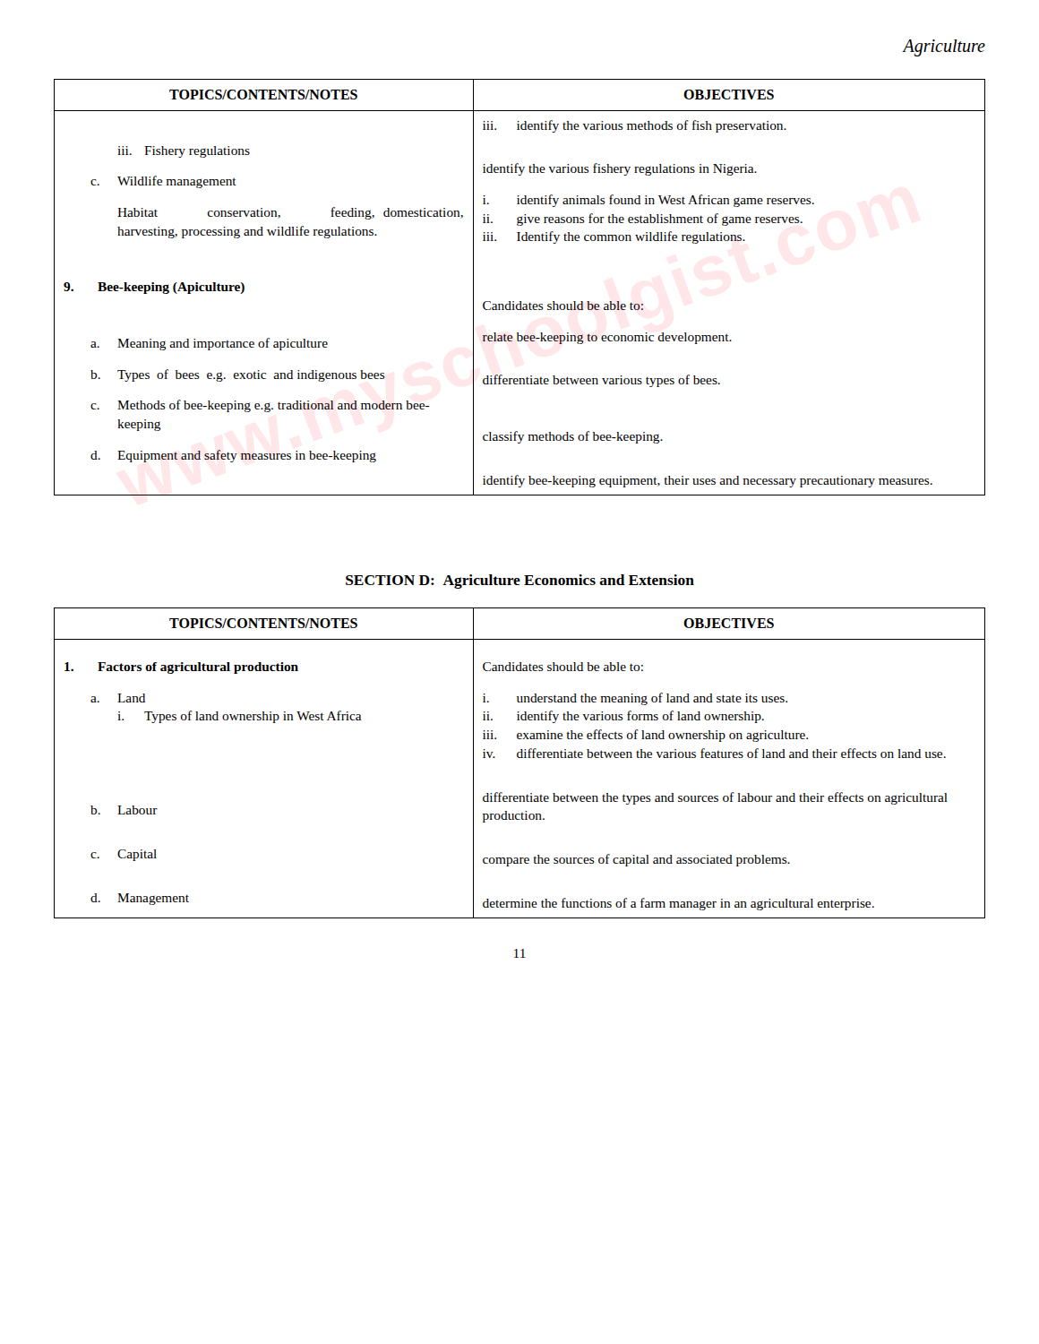www.myschoolgist.com
Agriculture
| TOPICS/CONTENTS/NOTES | OBJECTIVES |
| --- | --- |
| iii. Fishery regulations c. Wildlife management Habitat conservation, feeding, domestication, harvesting, processing and wildlife regulations. 9. Bee-keeping (Apiculture) a. Meaning and importance of apiculture b. Types of bees e.g. exotic and indigenous bees c. Methods of bee-keeping e.g. traditional and modern bee-keeping d. Equipment and safety measures in bee-keeping | iii. identify the various methods of fish preservation. identify the various fishery regulations in Nigeria. i. identify animals found in West African game reserves. ii. give reasons for the establishment of game reserves. iii. Identify the common wildlife regulations. Candidates should be able to: relate bee-keeping to economic development. differentiate between various types of bees. classify methods of bee-keeping. identify bee-keeping equipment, their uses and necessary precautionary measures. |
SECTION D: Agriculture Economics and Extension
| TOPICS/CONTENTS/NOTES | OBJECTIVES |
| --- | --- |
| 1. Factors of agricultural production a. Land i. Types of land ownership in West Africa b. Labour c. Capital d. Management | Candidates should be able to: i. understand the meaning of land and state its uses. ii. identify the various forms of land ownership. iii. examine the effects of land ownership on agriculture. iv. differentiate between the various features of land and their effects on land use. differentiate between the types and sources of labour and their effects on agricultural production. compare the sources of capital and associated problems. determine the functions of a farm manager in an agricultural enterprise. |
11